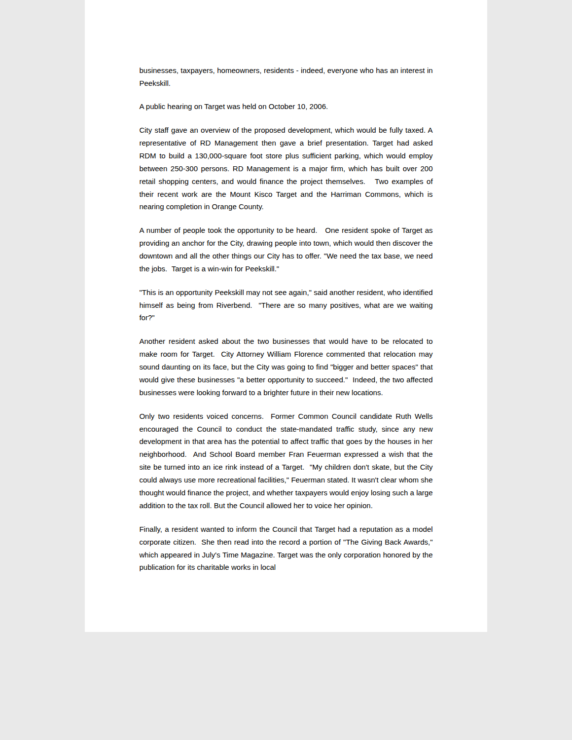businesses, taxpayers, homeowners, residents - indeed, everyone who has an interest in Peekskill.
A public hearing on Target was held on October 10, 2006.
City staff gave an overview of the proposed development, which would be fully taxed. A representative of RD Management then gave a brief presentation. Target had asked RDM to build a 130,000-square foot store plus sufficient parking, which would employ between 250-300 persons. RD Management is a major firm, which has built over 200 retail shopping centers, and would finance the project themselves. Two examples of their recent work are the Mount Kisco Target and the Harriman Commons, which is nearing completion in Orange County.
A number of people took the opportunity to be heard. One resident spoke of Target as providing an anchor for the City, drawing people into town, which would then discover the downtown and all the other things our City has to offer. "We need the tax base, we need the jobs. Target is a win-win for Peekskill."
"This is an opportunity Peekskill may not see again," said another resident, who identified himself as being from Riverbend. "There are so many positives, what are we waiting for?"
Another resident asked about the two businesses that would have to be relocated to make room for Target. City Attorney William Florence commented that relocation may sound daunting on its face, but the City was going to find "bigger and better spaces" that would give these businesses "a better opportunity to succeed." Indeed, the two affected businesses were looking forward to a brighter future in their new locations.
Only two residents voiced concerns. Former Common Council candidate Ruth Wells encouraged the Council to conduct the state-mandated traffic study, since any new development in that area has the potential to affect traffic that goes by the houses in her neighborhood. And School Board member Fran Feuerman expressed a wish that the site be turned into an ice rink instead of a Target. "My children don't skate, but the City could always use more recreational facilities," Feuerman stated. It wasn't clear whom she thought would finance the project, and whether taxpayers would enjoy losing such a large addition to the tax roll. But the Council allowed her to voice her opinion.
Finally, a resident wanted to inform the Council that Target had a reputation as a model corporate citizen. She then read into the record a portion of "The Giving Back Awards," which appeared in July's Time Magazine. Target was the only corporation honored by the publication for its charitable works in local